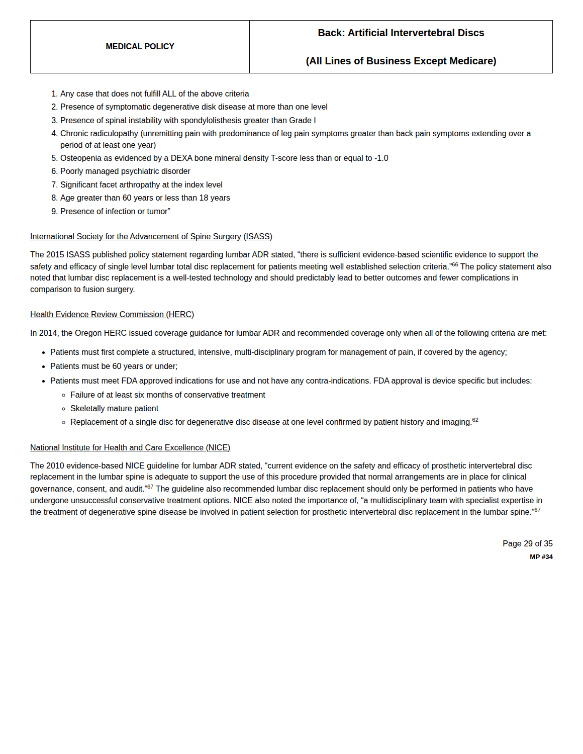| MEDICAL POLICY | Back: Artificial Intervertebral Discs (All Lines of Business Except Medicare) |
Any case that does not fulfill ALL of the above criteria
Presence of symptomatic degenerative disk disease at more than one level
Presence of spinal instability with spondylolisthesis greater than Grade I
Chronic radiculopathy (unremitting pain with predominance of leg pain symptoms greater than back pain symptoms extending over a period of at least one year)
Osteopenia as evidenced by a DEXA bone mineral density T-score less than or equal to -1.0
Poorly managed psychiatric disorder
Significant facet arthropathy at the index level
Age greater than 60 years or less than 18 years
Presence of infection or tumor”
International Society for the Advancement of Spine Surgery (ISASS)
The 2015 ISASS published policy statement regarding lumbar ADR stated, “there is sufficient evidence-based scientific evidence to support the safety and efficacy of single level lumbar total disc replacement for patients meeting well established selection criteria.”66 The policy statement also noted that lumbar disc replacement is a well-tested technology and should predictably lead to better outcomes and fewer complications in comparison to fusion surgery.
Health Evidence Review Commission (HERC)
In 2014, the Oregon HERC issued coverage guidance for lumbar ADR and recommended coverage only when all of the following criteria are met:
Patients must first complete a structured, intensive, multi-disciplinary program for management of pain, if covered by the agency;
Patients must be 60 years or under;
Patients must meet FDA approved indications for use and not have any contra-indications. FDA approval is device specific but includes:
Failure of at least six months of conservative treatment
Skeletally mature patient
Replacement of a single disc for degenerative disc disease at one level confirmed by patient history and imaging.62
National Institute for Health and Care Excellence (NICE)
The 2010 evidence-based NICE guideline for lumbar ADR stated, “current evidence on the safety and efficacy of prosthetic intervertebral disc replacement in the lumbar spine is adequate to support the use of this procedure provided that normal arrangements are in place for clinical governance, consent, and audit.”67 The guideline also recommended lumbar disc replacement should only be performed in patients who have undergone unsuccessful conservative treatment options. NICE also noted the importance of, “a multidisciplinary team with specialist expertise in the treatment of degenerative spine disease be involved in patient selection for prosthetic intervertebral disc replacement in the lumbar spine.”67
Page 29 of 35
MP #34